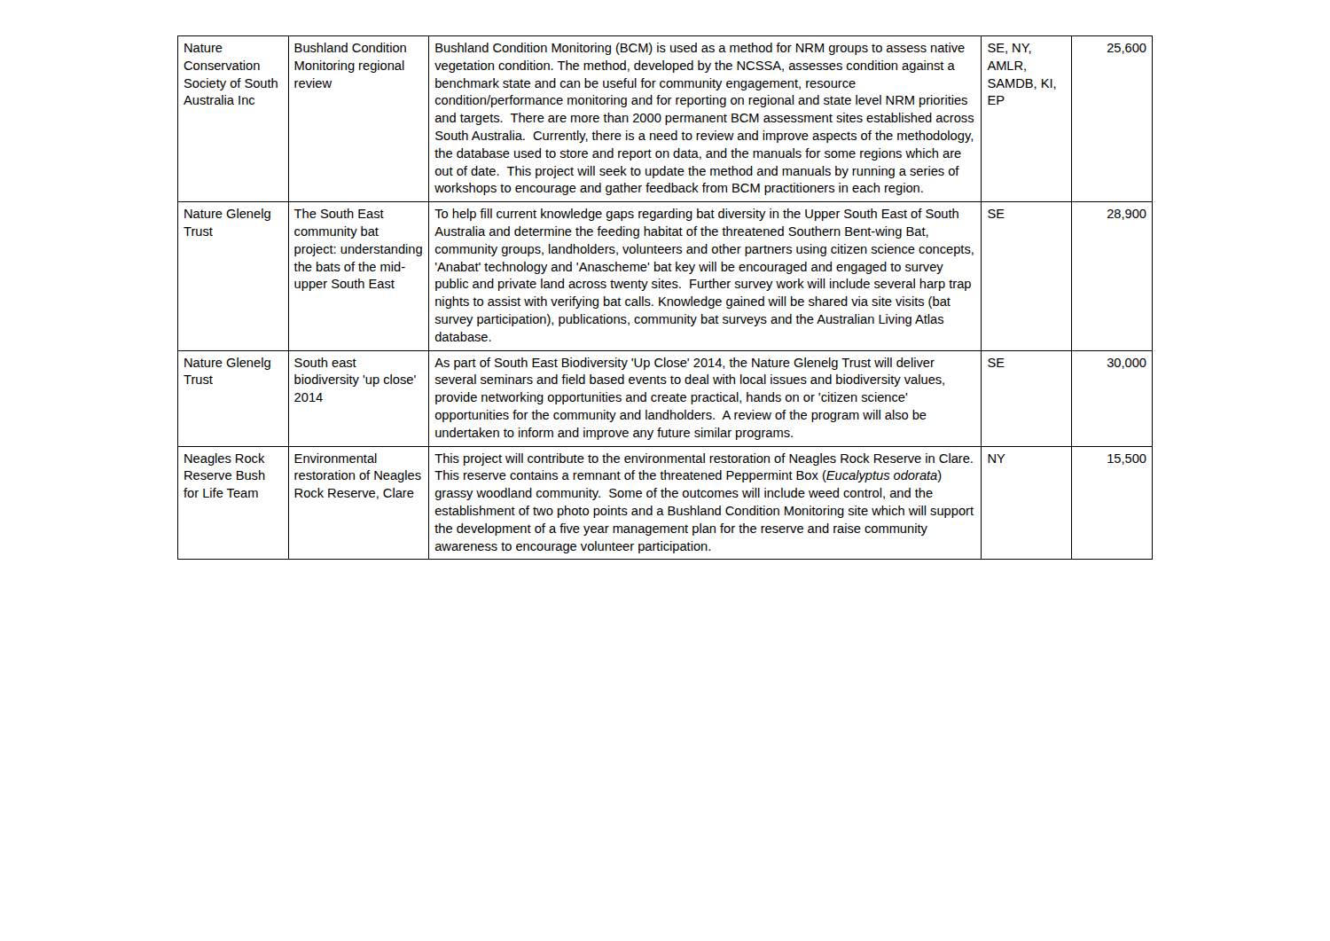| Nature Conservation Society of South Australia Inc | Bushland Condition Monitoring regional review | Bushland Condition Monitoring (BCM) is used as a method for NRM groups to assess native vegetation condition. The method, developed by the NCSSA, assesses condition against a benchmark state and can be useful for community engagement, resource condition/performance monitoring and for reporting on regional and state level NRM priorities and targets. There are more than 2000 permanent BCM assessment sites established across South Australia. Currently, there is a need to review and improve aspects of the methodology, the database used to store and report on data, and the manuals for some regions which are out of date. This project will seek to update the method and manuals by running a series of workshops to encourage and gather feedback from BCM practitioners in each region. | SE, NY, AMLR, SAMDB, KI, EP | 25,600 |
| Nature Glenelg Trust | The South East community bat project: understanding the bats of the mid-upper South East | To help fill current knowledge gaps regarding bat diversity in the Upper South East of South Australia and determine the feeding habitat of the threatened Southern Bent-wing Bat, community groups, landholders, volunteers and other partners using citizen science concepts, 'Anabat' technology and 'Anascheme' bat key will be encouraged and engaged to survey public and private land across twenty sites. Further survey work will include several harp trap nights to assist with verifying bat calls. Knowledge gained will be shared via site visits (bat survey participation), publications, community bat surveys and the Australian Living Atlas database. | SE | 28,900 |
| Nature Glenelg Trust | South east biodiversity 'up close' 2014 | As part of South East Biodiversity 'Up Close' 2014, the Nature Glenelg Trust will deliver several seminars and field based events to deal with local issues and biodiversity values, provide networking opportunities and create practical, hands on or 'citizen science' opportunities for the community and landholders. A review of the program will also be undertaken to inform and improve any future similar programs. | SE | 30,000 |
| Neagles Rock Reserve Bush for Life Team | Environmental restoration of Neagles Rock Reserve, Clare | This project will contribute to the environmental restoration of Neagles Rock Reserve in Clare. This reserve contains a remnant of the threatened Peppermint Box ( Eucalyptus odorata ) grassy woodland community. Some of the outcomes will include weed control, and the establishment of two photo points and a Bushland Condition Monitoring site which will support the development of a five year management plan for the reserve and raise community awareness to encourage volunteer participation. | NY | 15,500 |